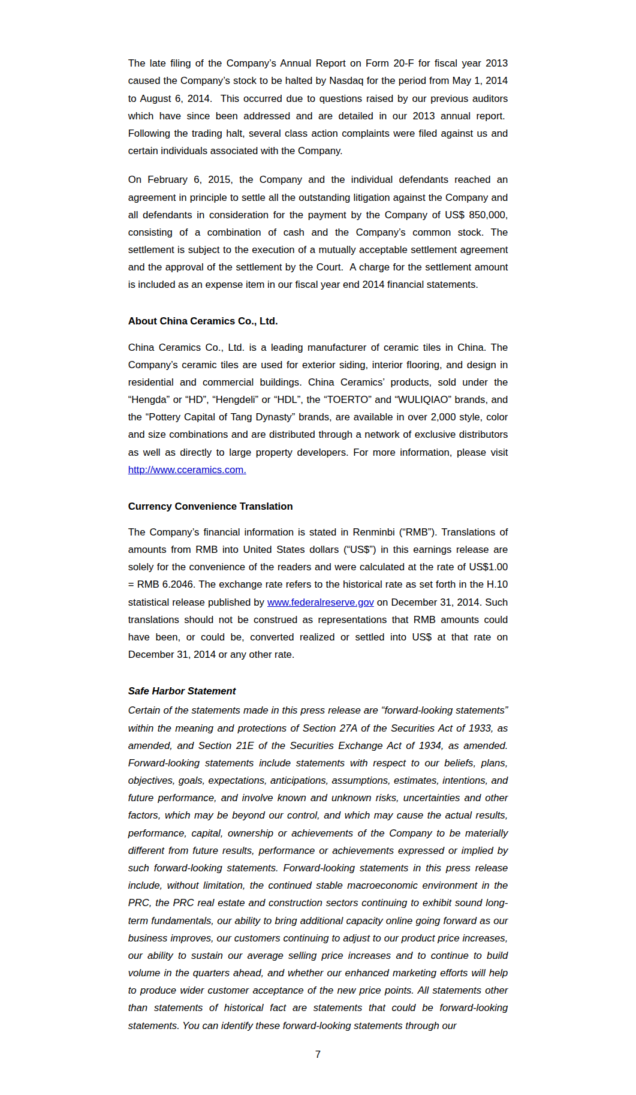The late filing of the Company’s Annual Report on Form 20-F for fiscal year 2013 caused the Company’s stock to be halted by Nasdaq for the period from May 1, 2014 to August 6, 2014. This occurred due to questions raised by our previous auditors which have since been addressed and are detailed in our 2013 annual report. Following the trading halt, several class action complaints were filed against us and certain individuals associated with the Company.
On February 6, 2015, the Company and the individual defendants reached an agreement in principle to settle all the outstanding litigation against the Company and all defendants in consideration for the payment by the Company of US$ 850,000, consisting of a combination of cash and the Company’s common stock. The settlement is subject to the execution of a mutually acceptable settlement agreement and the approval of the settlement by the Court. A charge for the settlement amount is included as an expense item in our fiscal year end 2014 financial statements.
About China Ceramics Co., Ltd.
China Ceramics Co., Ltd. is a leading manufacturer of ceramic tiles in China. The Company’s ceramic tiles are used for exterior siding, interior flooring, and design in residential and commercial buildings. China Ceramics’ products, sold under the “Hengda” or “HD”, “Hengdeli” or “HDL”, the “TOERTO” and “WULIQIAO” brands, and the “Pottery Capital of Tang Dynasty” brands, are available in over 2,000 style, color and size combinations and are distributed through a network of exclusive distributors as well as directly to large property developers. For more information, please visit http://www.cceramics.com.
Currency Convenience Translation
The Company’s financial information is stated in Renminbi (“RMB”). Translations of amounts from RMB into United States dollars (“US$”) in this earnings release are solely for the convenience of the readers and were calculated at the rate of US$1.00 = RMB 6.2046. The exchange rate refers to the historical rate as set forth in the H.10 statistical release published by www.federalreserve.gov on December 31, 2014. Such translations should not be construed as representations that RMB amounts could have been, or could be, converted realized or settled into US$ at that rate on December 31, 2014 or any other rate.
Safe Harbor Statement
Certain of the statements made in this press release are “forward-looking statements” within the meaning and protections of Section 27A of the Securities Act of 1933, as amended, and Section 21E of the Securities Exchange Act of 1934, as amended. Forward-looking statements include statements with respect to our beliefs, plans, objectives, goals, expectations, anticipations, assumptions, estimates, intentions, and future performance, and involve known and unknown risks, uncertainties and other factors, which may be beyond our control, and which may cause the actual results, performance, capital, ownership or achievements of the Company to be materially different from future results, performance or achievements expressed or implied by such forward-looking statements. Forward-looking statements in this press release include, without limitation, the continued stable macroeconomic environment in the PRC, the PRC real estate and construction sectors continuing to exhibit sound long-term fundamentals, our ability to bring additional capacity online going forward as our business improves, our customers continuing to adjust to our product price increases, our ability to sustain our average selling price increases and to continue to build volume in the quarters ahead, and whether our enhanced marketing efforts will help to produce wider customer acceptance of the new price points. All statements other than statements of historical fact are statements that could be forward-looking statements. You can identify these forward-looking statements through our
7